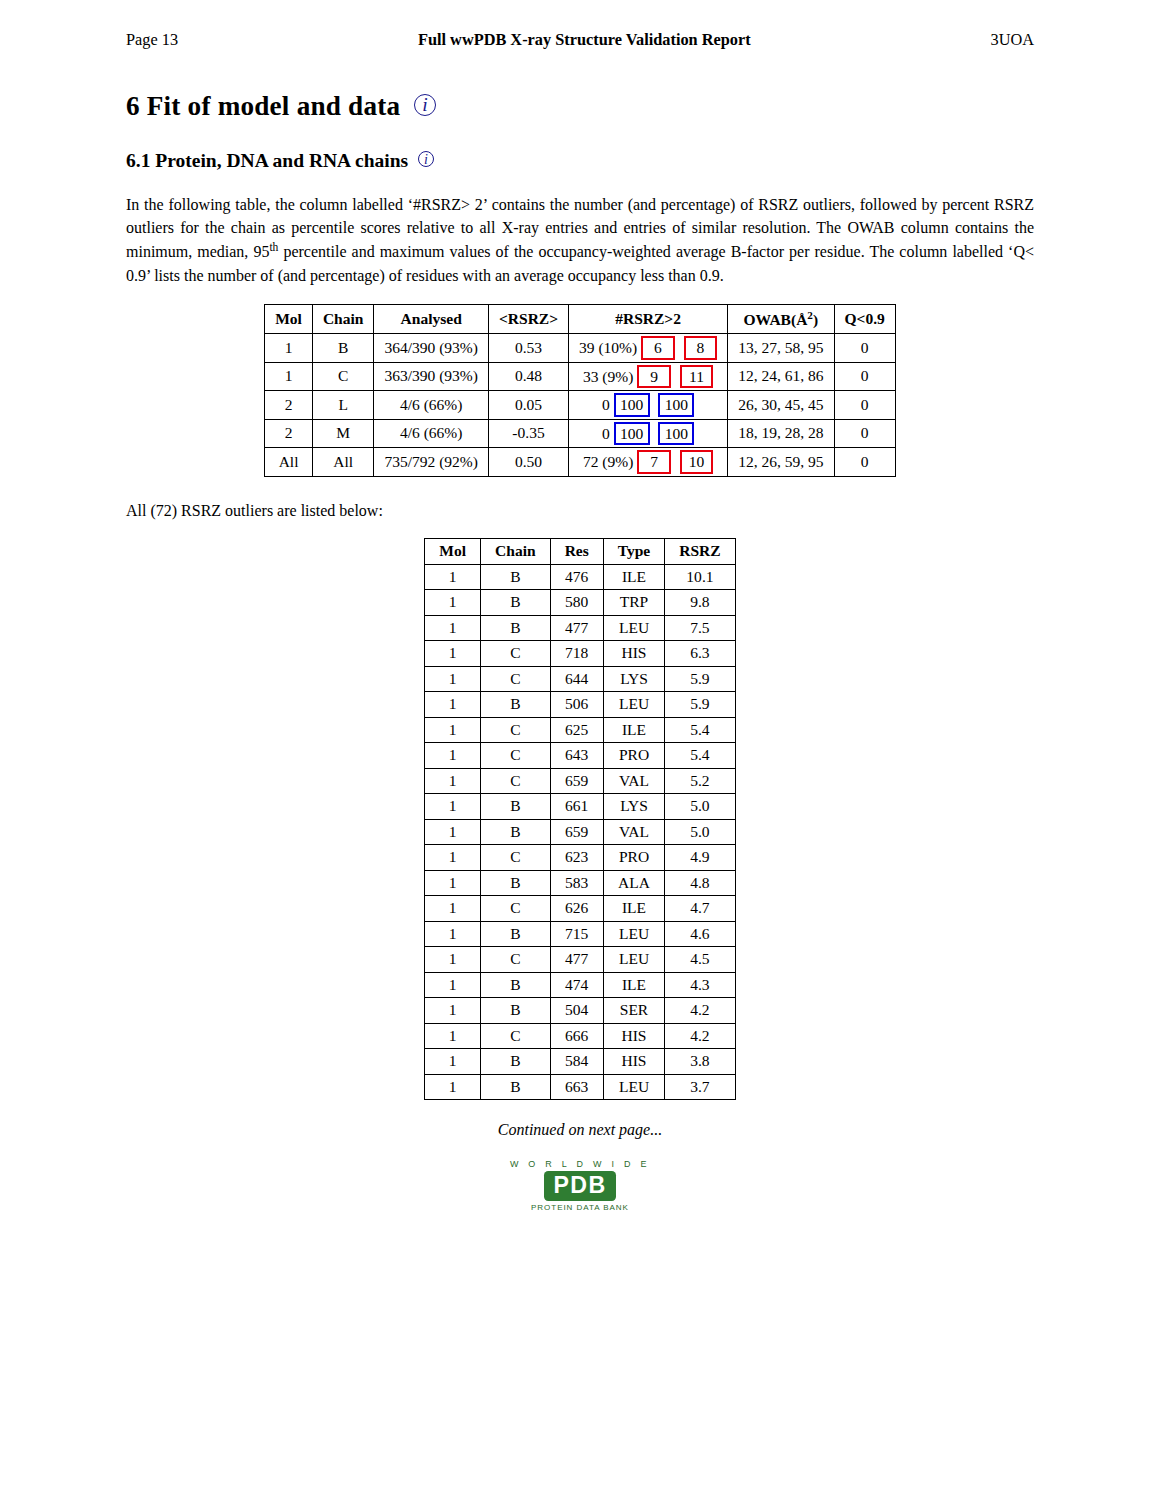Page 13
Full wwPDB X-ray Structure Validation Report
3UOA
6 Fit of model and data i
6.1 Protein, DNA and RNA chains i
In the following table, the column labelled ‘#RSRZ> 2’ contains the number (and percentage) of RSRZ outliers, followed by percent RSRZ outliers for the chain as percentile scores relative to all X-ray entries and entries of similar resolution. The OWAB column contains the minimum, median, 95th percentile and maximum values of the occupancy-weighted average B-factor per residue. The column labelled ‘Q< 0.9’ lists the number of (and percentage) of residues with an average occupancy less than 0.9.
| Mol | Chain | Analysed | <RSRZ> | #RSRZ>2 | OWAB(Å 2 ) | Q<0.9 |
| --- | --- | --- | --- | --- | --- | --- |
| 1 | B | 364/390 (93%) | 0.53 | 39 (10%) 6 8 | 13, 27, 58, 95 | 0 |
| 1 | C | 363/390 (93%) | 0.48 | 33 (9%) 9 11 | 12, 24, 61, 86 | 0 |
| 2 | L | 4/6 (66%) | 0.05 | 0 100 100 | 26, 30, 45, 45 | 0 |
| 2 | M | 4/6 (66%) | -0.35 | 0 100 100 | 18, 19, 28, 28 | 0 |
| All | All | 735/792 (92%) | 0.50 | 72 (9%) 7 10 | 12, 26, 59, 95 | 0 |
All (72) RSRZ outliers are listed below:
| Mol | Chain | Res | Type | RSRZ |
| --- | --- | --- | --- | --- |
| 1 | B | 476 | ILE | 10.1 |
| 1 | B | 580 | TRP | 9.8 |
| 1 | B | 477 | LEU | 7.5 |
| 1 | C | 718 | HIS | 6.3 |
| 1 | C | 644 | LYS | 5.9 |
| 1 | B | 506 | LEU | 5.9 |
| 1 | C | 625 | ILE | 5.4 |
| 1 | C | 643 | PRO | 5.4 |
| 1 | C | 659 | VAL | 5.2 |
| 1 | B | 661 | LYS | 5.0 |
| 1 | B | 659 | VAL | 5.0 |
| 1 | C | 623 | PRO | 4.9 |
| 1 | B | 583 | ALA | 4.8 |
| 1 | C | 626 | ILE | 4.7 |
| 1 | B | 715 | LEU | 4.6 |
| 1 | C | 477 | LEU | 4.5 |
| 1 | B | 474 | ILE | 4.3 |
| 1 | B | 504 | SER | 4.2 |
| 1 | C | 666 | HIS | 4.2 |
| 1 | B | 584 | HIS | 3.8 |
| 1 | B | 663 | LEU | 3.7 |
Continued on next page...
W O R L D W I D E
PDB
PROTEIN DATA BANK